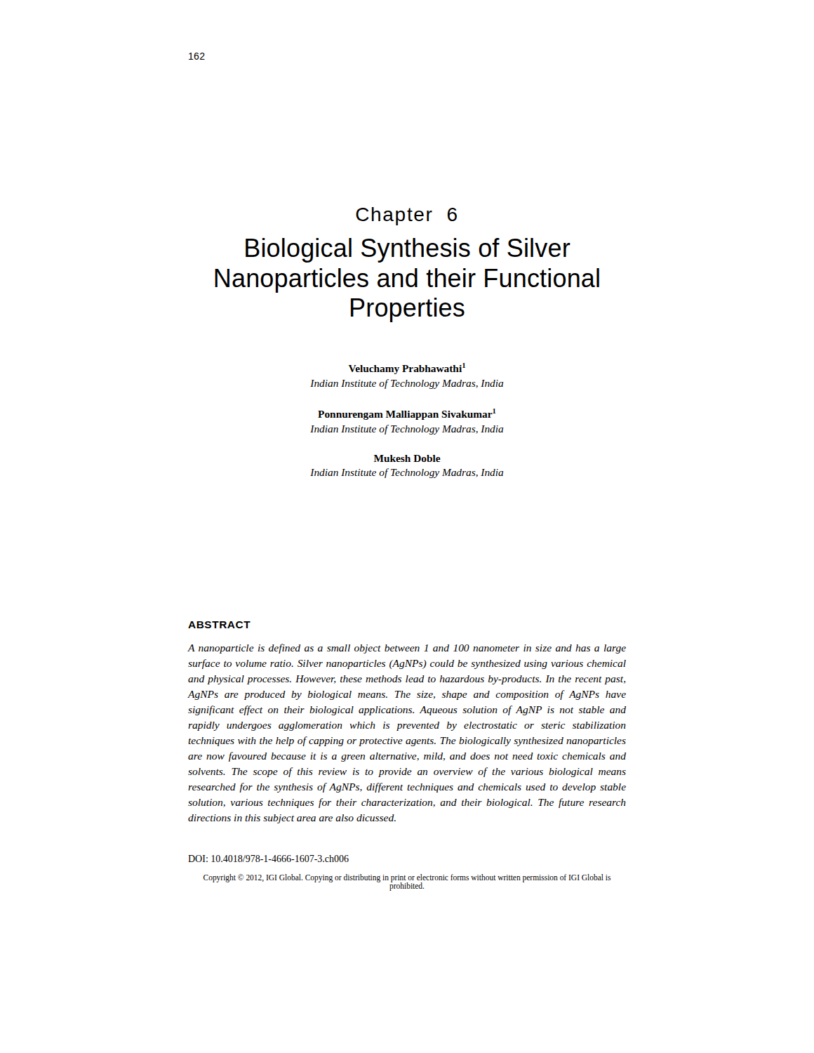162
Chapter 6
Biological Synthesis of Silver Nanoparticles and their Functional Properties
Veluchamy Prabhawathi1
Indian Institute of Technology Madras, India
Ponnurengam Malliappan Sivakumar1
Indian Institute of Technology Madras, India
Mukesh Doble
Indian Institute of Technology Madras, India
ABSTRACT
A nanoparticle is defined as a small object between 1 and 100 nanometer in size and has a large surface to volume ratio. Silver nanoparticles (AgNPs) could be synthesized using various chemical and physical processes. However, these methods lead to hazardous by-products. In the recent past, AgNPs are produced by biological means. The size, shape and composition of AgNPs have significant effect on their biological applications. Aqueous solution of AgNP is not stable and rapidly undergoes agglomeration which is prevented by electrostatic or steric stabilization techniques with the help of capping or protective agents. The biologically synthesized nanoparticles are now favoured because it is a green alternative, mild, and does not need toxic chemicals and solvents. The scope of this review is to provide an overview of the various biological means researched for the synthesis of AgNPs, different techniques and chemicals used to develop stable solution, various techniques for their characterization, and their biological. The future research directions in this subject area are also dicussed.
DOI: 10.4018/978-1-4666-1607-3.ch006
Copyright © 2012, IGI Global. Copying or distributing in print or electronic forms without written permission of IGI Global is prohibited.